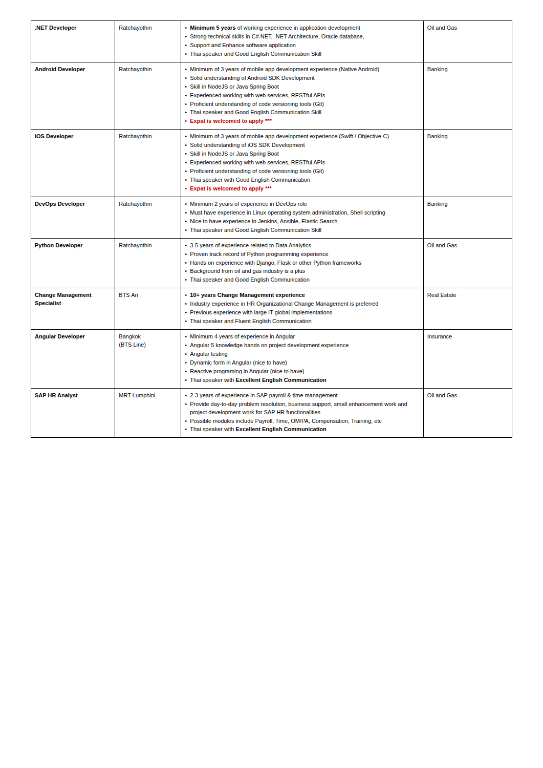| .NET Developer | Ratchayothin | Minimum 5 years of working experience in application development Strong technical skills in C#.NET, .NET Architecture, Oracle database, Support and Enhance software application Thai speaker and Good English Communication Skill | Oil and Gas |
| Android Developer | Ratchayothin | Minimum of 3 years of mobile app development experience (Native Android) Solid understanding of Android SDK Development Skill in NodeJS or Java Spring Boot Experienced working with web services, RESTful APIs Proficient understanding of code versioning tools (Git) Thai speaker and Good English Communication Skill Expat is welcomed to apply *** | Banking |
| iOS Developer | Ratchayothin | Minimum of 3 years of mobile app development experience (Swift / Objective-C) Solid understanding of iOS SDK Development Skill in NodeJS or Java Spring Boot Experienced working with web services, RESTful APIs Proficient understanding of code versioning tools (Git) Thai speaker with Good English Communication Expat is welcomed to apply *** | Banking |
| DevOps Developer | Ratchayothin | Minimum 2 years of experience in DevOps role Must have experience in Linux operating system administration, Shell scripting Nice to have experience in Jenkins, Ansible, Elastic Search Thai speaker and Good English Communication Skill | Banking |
| Python Developer | Ratchayothin | 3-5 years of experience related to Data Analytics Proven track record of Python programming experience Hands on experience with Django, Flask or other Python frameworks Background from oil and gas industry is a plus Thai speaker and Good English Communication | Oil and Gas |
| Change Management Specialist | BTS Ari | 10+ years Change Management experience Industry experience in HR Organizational Change Management is preferred Previous experience with large IT global implementations Thai speaker and Fluent English Communication | Real Estate |
| Angular Developer | Bangkok (BTS Line) | Minimum 4 years of experience in Angular Angular 5 knowledge hands on project development experience Angular testing Dynamic form in Angular (nice to have) Reactive programing in Angular (nice to have) Thai speaker with Excellent English Communication | Insurance |
| SAP HR Analyst | MRT Lumphini | 2-3 years of experience in SAP payroll & time management Provide day-to-day problem resolution, business support, small enhancement work and project development work for SAP HR functionalities Possible modules include Payroll, Time, OM/PA, Compensation, Training, etc Thai speaker with Excellent English Communication | Oil and Gas |